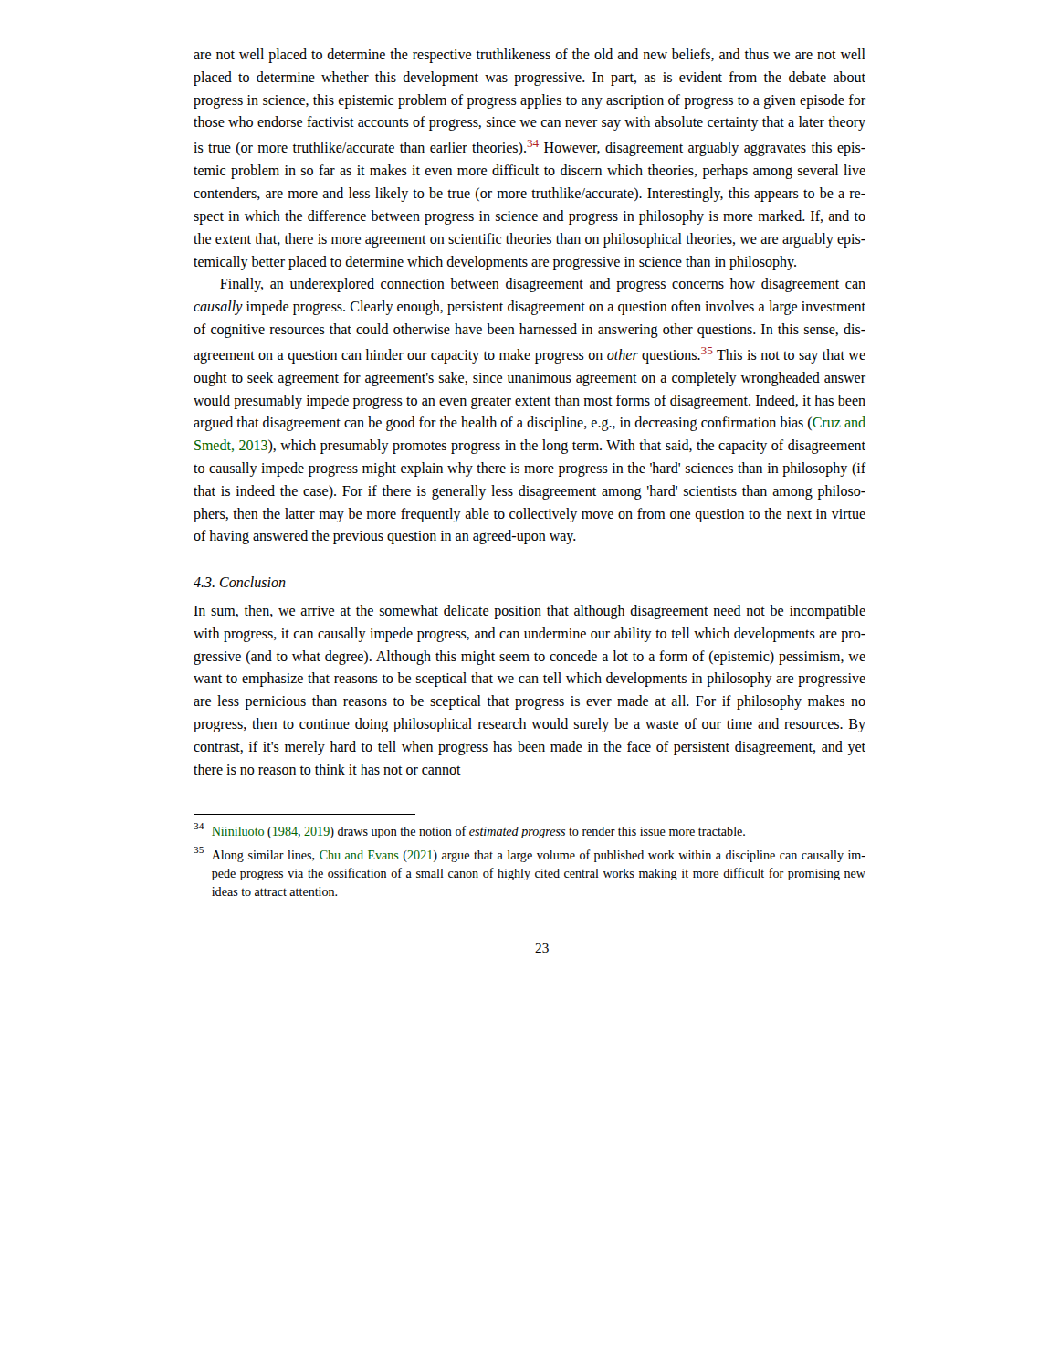are not well placed to determine the respective truthlikeness of the old and new beliefs, and thus we are not well placed to determine whether this development was progressive. In part, as is evident from the debate about progress in science, this epistemic problem of progress applies to any ascription of progress to a given episode for those who endorse factivist accounts of progress, since we can never say with absolute certainty that a later theory is true (or more truthlike/accurate than earlier theories).34 However, disagreement arguably aggravates this epistemic problem in so far as it makes it even more difficult to discern which theories, perhaps among several live contenders, are more and less likely to be true (or more truthlike/accurate). Interestingly, this appears to be a respect in which the difference between progress in science and progress in philosophy is more marked. If, and to the extent that, there is more agreement on scientific theories than on philosophical theories, we are arguably epistemically better placed to determine which developments are progressive in science than in philosophy.
Finally, an underexplored connection between disagreement and progress concerns how disagreement can causally impede progress. Clearly enough, persistent disagreement on a question often involves a large investment of cognitive resources that could otherwise have been harnessed in answering other questions. In this sense, disagreement on a question can hinder our capacity to make progress on other questions.35 This is not to say that we ought to seek agreement for agreement's sake, since unanimous agreement on a completely wrongheaded answer would presumably impede progress to an even greater extent than most forms of disagreement. Indeed, it has been argued that disagreement can be good for the health of a discipline, e.g., in decreasing confirmation bias (Cruz and Smedt, 2013), which presumably promotes progress in the long term. With that said, the capacity of disagreement to causally impede progress might explain why there is more progress in the 'hard' sciences than in philosophy (if that is indeed the case). For if there is generally less disagreement among 'hard' scientists than among philosophers, then the latter may be more frequently able to collectively move on from one question to the next in virtue of having answered the previous question in an agreed-upon way.
4.3. Conclusion
In sum, then, we arrive at the somewhat delicate position that although disagreement need not be incompatible with progress, it can causally impede progress, and can undermine our ability to tell which developments are progressive (and to what degree). Although this might seem to concede a lot to a form of (epistemic) pessimism, we want to emphasize that reasons to be sceptical that we can tell which developments in philosophy are progressive are less pernicious than reasons to be sceptical that progress is ever made at all. For if philosophy makes no progress, then to continue doing philosophical research would surely be a waste of our time and resources. By contrast, if it's merely hard to tell when progress has been made in the face of persistent disagreement, and yet there is no reason to think it has not or cannot
34 Niiniluoto (1984, 2019) draws upon the notion of estimated progress to render this issue more tractable.
35 Along similar lines, Chu and Evans (2021) argue that a large volume of published work within a discipline can causally impede progress via the ossification of a small canon of highly cited central works making it more difficult for promising new ideas to attract attention.
23